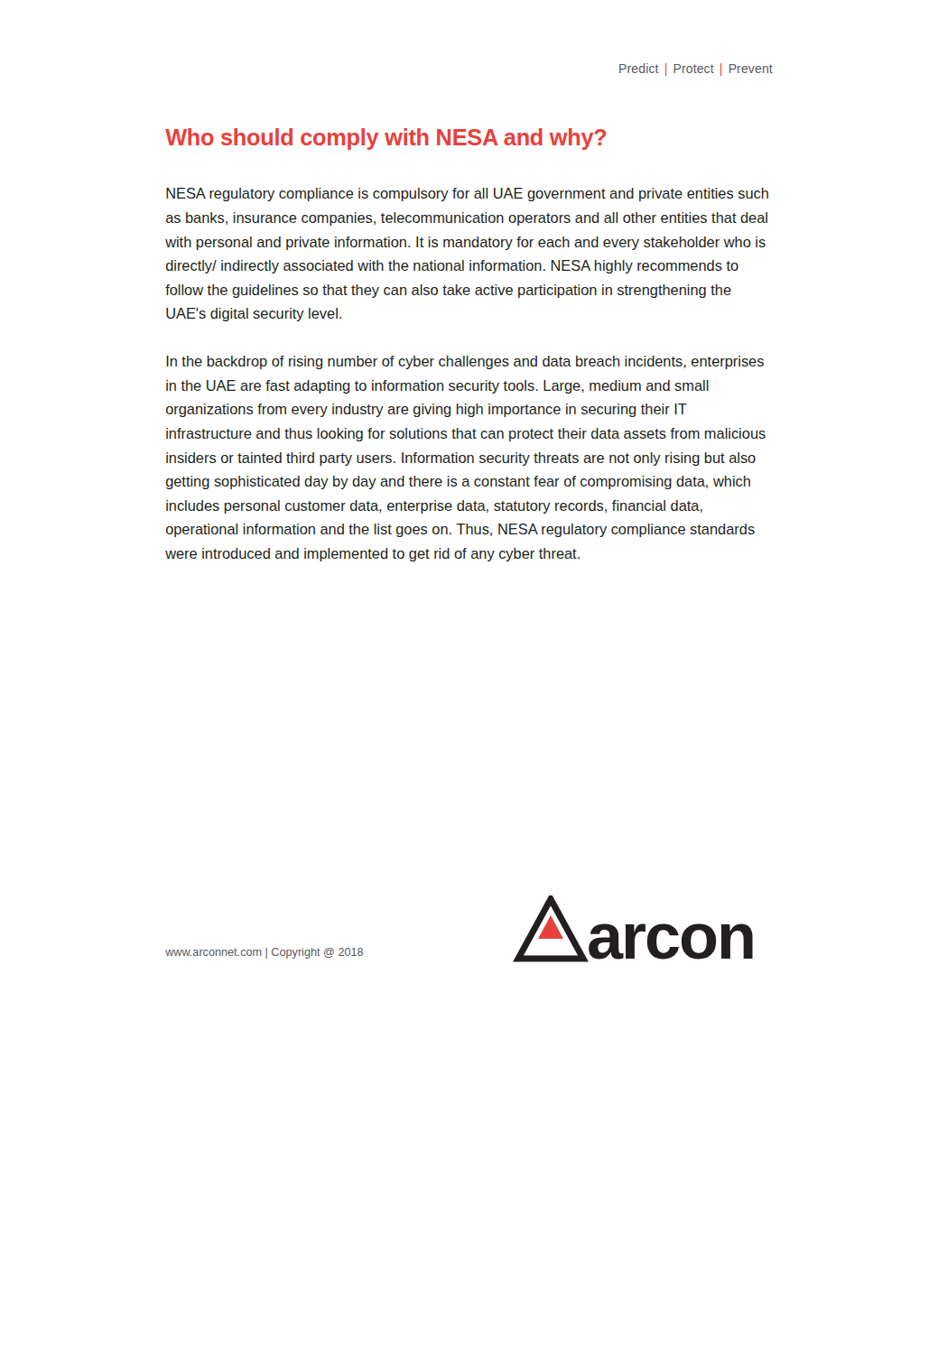Predict | Protect | Prevent
Who should comply with NESA and why?
NESA regulatory compliance is compulsory for all UAE government and private entities such as banks, insurance companies, telecommunication operators and all other entities that deal with personal and private information. It is mandatory for each and every stakeholder who is directly/ indirectly associated with the national information. NESA highly recommends to follow the guidelines so that they can also take active participation in strengthening the UAE's digital security level.
In the backdrop of rising number of cyber challenges and data breach incidents, enterprises in the UAE are fast adapting to information security tools. Large, medium and small organizations from every industry are giving high importance in securing their IT infrastructure and thus looking for solutions that can protect their data assets from malicious insiders or tainted third party users. Information security threats are not only rising but also getting sophisticated day by day and there is a constant fear of compromising data, which includes personal customer data, enterprise data, statutory records, financial data, operational information and the list goes on. Thus, NESA regulatory compliance standards were introduced and implemented to get rid of any cyber threat.
www.arconnet.com | Copyright @ 2018
arcon